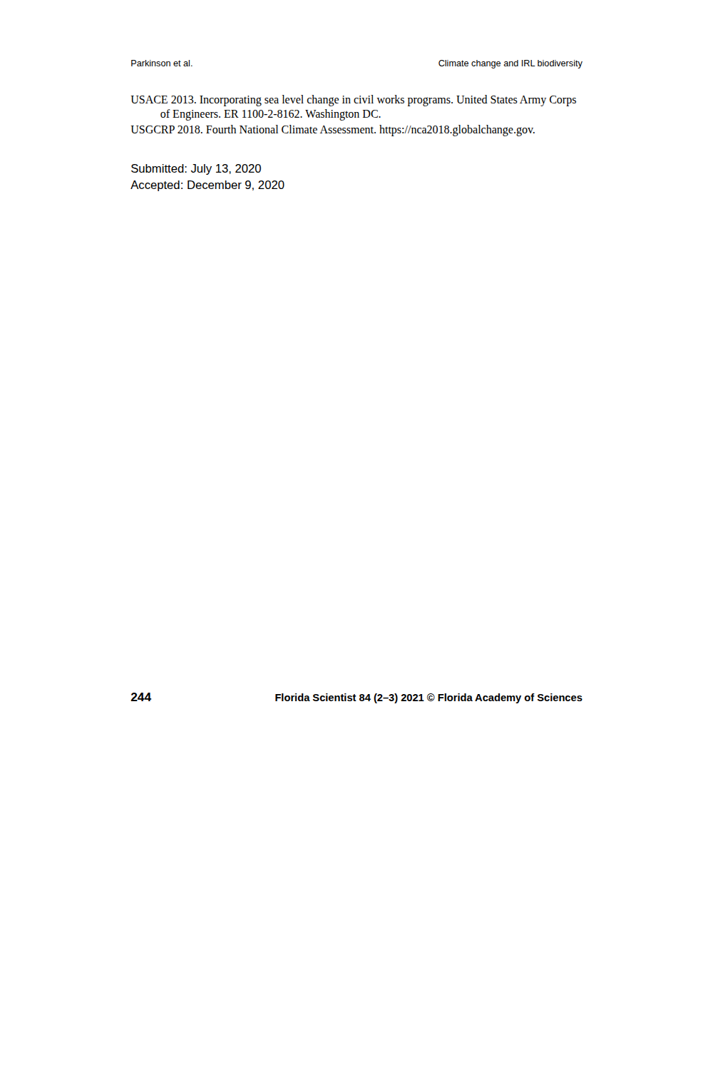Parkinson et al.
Climate change and IRL biodiversity
USACE 2013. Incorporating sea level change in civil works programs. United States Army Corps of Engineers. ER 1100-2-8162. Washington DC.
USGCRP 2018. Fourth National Climate Assessment. https://nca2018.globalchange.gov.
Submitted: July 13, 2020
Accepted: December 9, 2020
244
Florida Scientist 84 (2–3) 2021 © Florida Academy of Sciences